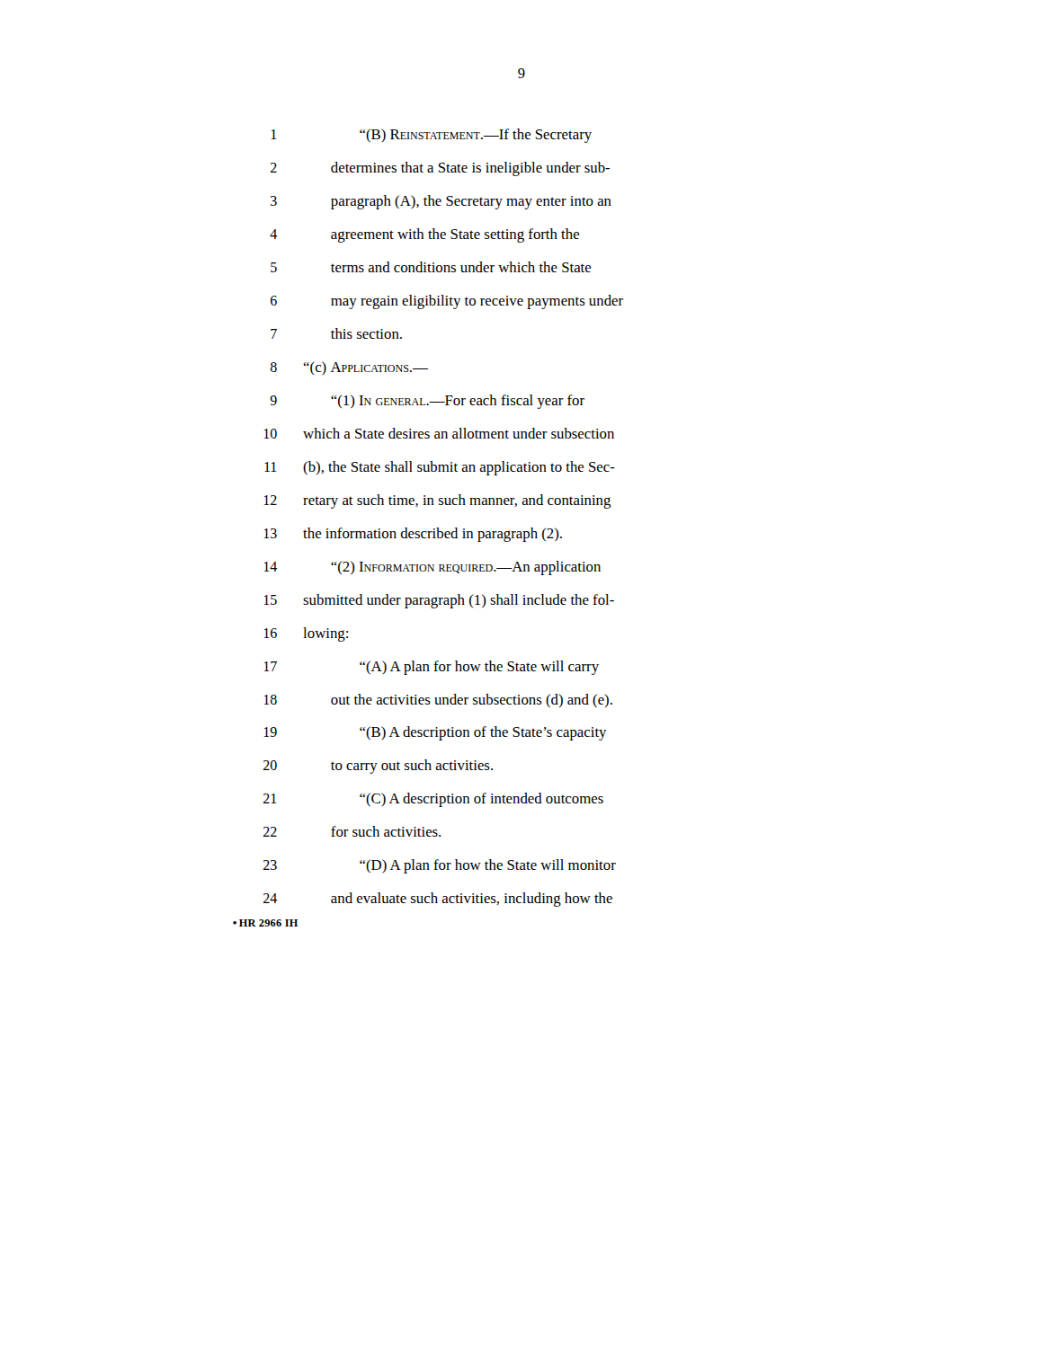9
| 1 | “(B) Reinstatement .—If the Secretary |
| 2 | determines that a State is ineligible under sub- |
| 3 | paragraph (A), the Secretary may enter into an |
| 4 | agreement with the State setting forth the |
| 5 | terms and conditions under which the State |
| 6 | may regain eligibility to receive payments under |
| 7 | this section. |
| 8 | “(c) Applications .— |
| 9 | “(1) In general .—For each fiscal year for |
| 10 | which a State desires an allotment under subsection |
| 11 | (b), the State shall submit an application to the Sec- |
| 12 | retary at such time, in such manner, and containing |
| 13 | the information described in paragraph (2). |
| 14 | “(2) Information required .—An application |
| 15 | submitted under paragraph (1) shall include the fol- |
| 16 | lowing: |
| 17 | “(A) A plan for how the State will carry |
| 18 | out the activities under subsections (d) and (e). |
| 19 | “(B) A description of the State’s capacity |
| 20 | to carry out such activities. |
| 21 | “(C) A description of intended outcomes |
| 22 | for such activities. |
| 23 | “(D) A plan for how the State will monitor |
| 24 | and evaluate such activities, including how the |
•HR 2966 IH